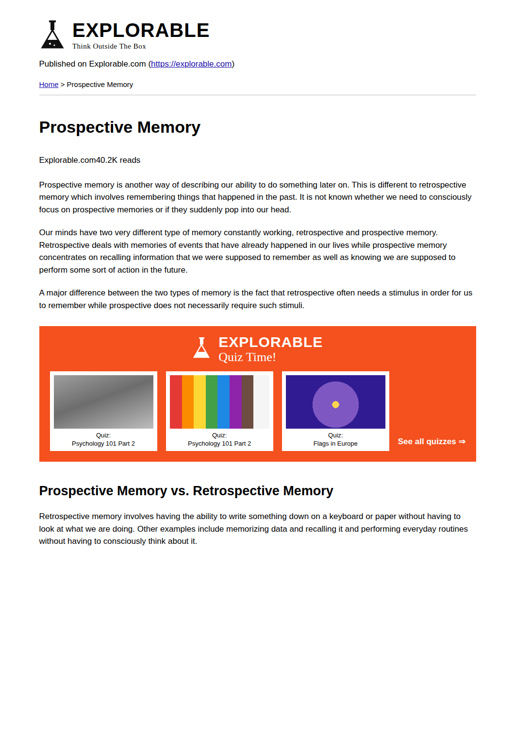EXPLORABLE
Think Outside The Box
Published on Explorable.com (https://explorable.com)
Home > Prospective Memory
Prospective Memory
Explorable.com40.2K reads
Prospective memory is another way of describing our ability to do something later on. This is different to retrospective memory which involves remembering things that happened in the past. It is not known whether we need to consciously focus on prospective memories or if they suddenly pop into our head.
Our minds have two very different type of memory constantly working, retrospective and prospective memory. Retrospective deals with memories of events that have already happened in our lives while prospective memory concentrates on recalling information that we were supposed to remember as well as knowing we are supposed to perform some sort of action in the future.
A major difference between the two types of memory is the fact that retrospective often needs a stimulus in order for us to remember while prospective does not necessarily require such stimuli.
EXPLORABLE
Quiz Time!
Quiz:
Psychology 101 Part 2
Quiz:
Psychology 101 Part 2
Quiz:
Flags in Europe
See all quizzes ⇒
Prospective Memory vs. Retrospective Memory
Retrospective memory involves having the ability to write something down on a keyboard or paper without having to look at what we are doing. Other examples include memorizing data and recalling it and performing everyday routines without having to consciously think about it.